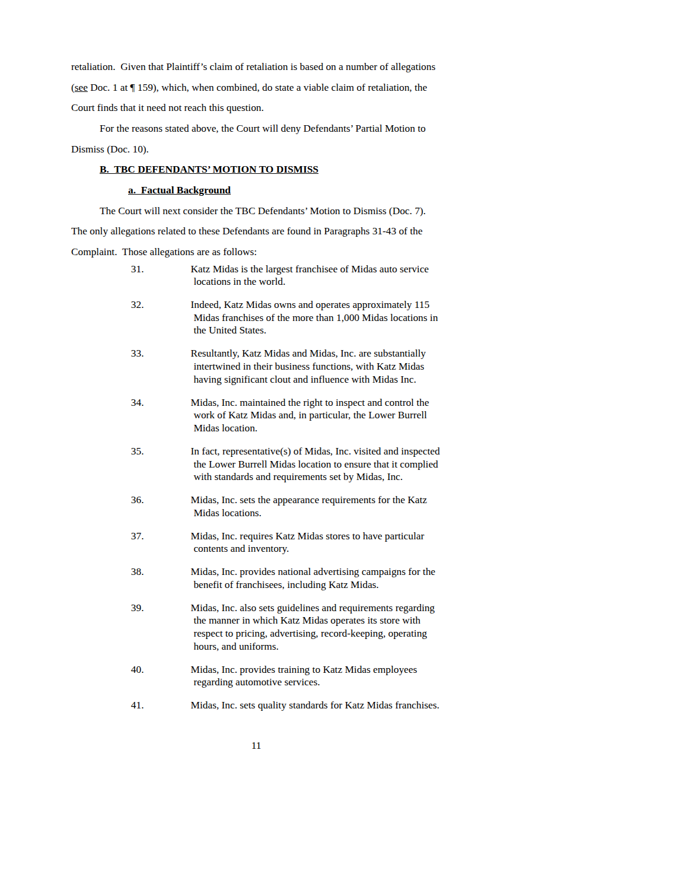retaliation. Given that Plaintiff’s claim of retaliation is based on a number of allegations (see Doc. 1 at ¶ 159), which, when combined, do state a viable claim of retaliation, the Court finds that it need not reach this question.
For the reasons stated above, the Court will deny Defendants’ Partial Motion to Dismiss (Doc. 10).
B. TBC DEFENDANTS’ MOTION TO DISMISS
a. Factual Background
The Court will next consider the TBC Defendants’ Motion to Dismiss (Doc. 7). The only allegations related to these Defendants are found in Paragraphs 31-43 of the Complaint. Those allegations are as follows:
31. Katz Midas is the largest franchisee of Midas auto service locations in the world.
32. Indeed, Katz Midas owns and operates approximately 115 Midas franchises of the more than 1,000 Midas locations in the United States.
33. Resultantly, Katz Midas and Midas, Inc. are substantially intertwined in their business functions, with Katz Midas having significant clout and influence with Midas Inc.
34. Midas, Inc. maintained the right to inspect and control the work of Katz Midas and, in particular, the Lower Burrell Midas location.
35. In fact, representative(s) of Midas, Inc. visited and inspected the Lower Burrell Midas location to ensure that it complied with standards and requirements set by Midas, Inc.
36. Midas, Inc. sets the appearance requirements for the Katz Midas locations.
37. Midas, Inc. requires Katz Midas stores to have particular contents and inventory.
38. Midas, Inc. provides national advertising campaigns for the benefit of franchisees, including Katz Midas.
39. Midas, Inc. also sets guidelines and requirements regarding the manner in which Katz Midas operates its store with respect to pricing, advertising, record-keeping, operating hours, and uniforms.
40. Midas, Inc. provides training to Katz Midas employees regarding automotive services.
41. Midas, Inc. sets quality standards for Katz Midas franchises.
11